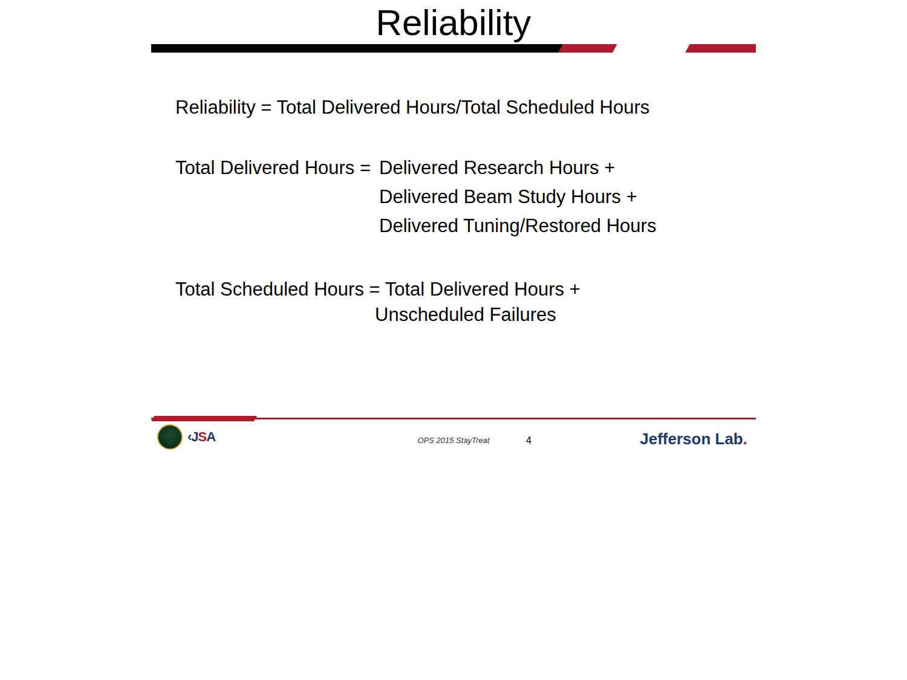Reliability
Reliability = Total Delivered Hours/Total Scheduled Hours
Total Delivered Hours =
Delivered Research Hours +
Delivered Beam Study Hours +
Delivered Tuning/Restored Hours
Total Scheduled Hours = Total Delivered Hours +
Unscheduled Failures
‹JSA
OPS 2015 StayTreat
4
Jefferson Lab.